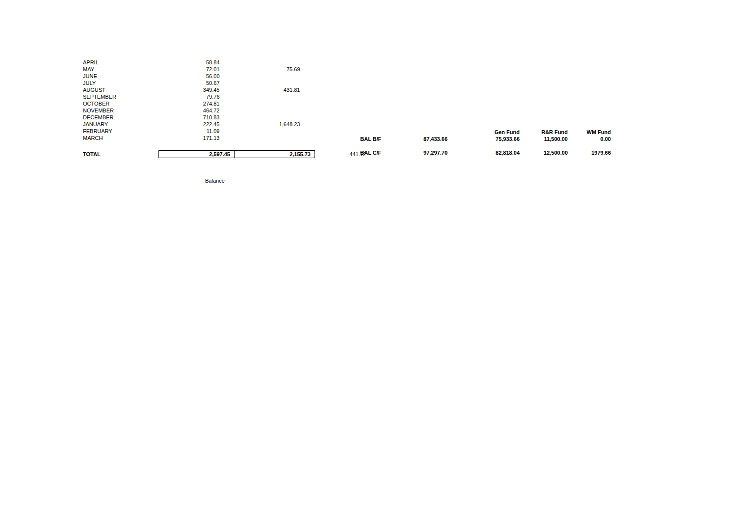| APRIL | 58.84 | | |
| MAY | 72.01 | 75.69 | |
| JUNE | 56.00 | | |
| JULY | 50.67 | | |
| AUGUST | 349.45 | 431.81 | |
| SEPTEMBER | 79.76 | | |
| OCTOBER | 274.81 | | |
| NOVEMBER | 464.72 | | |
| DECEMBER | 710.83 | | |
| JANUARY | 222.45 | 1,648.23 | |
| FEBRUARY | 11.09 | | |
| MARCH | 171.13 | | |
| TOTAL | 2,597.45 | 2,155.73 | 441.72 |
Balance
| BAL B/F | 87,433.66 |
| BAL C/F | 97,297.70 |
| Gen Fund | R&R Fund | WM Fund |
| 75,933.66 | 11,500.00 | 0.00 |
| 82,818.04 | 12,500.00 | 1979.66 |